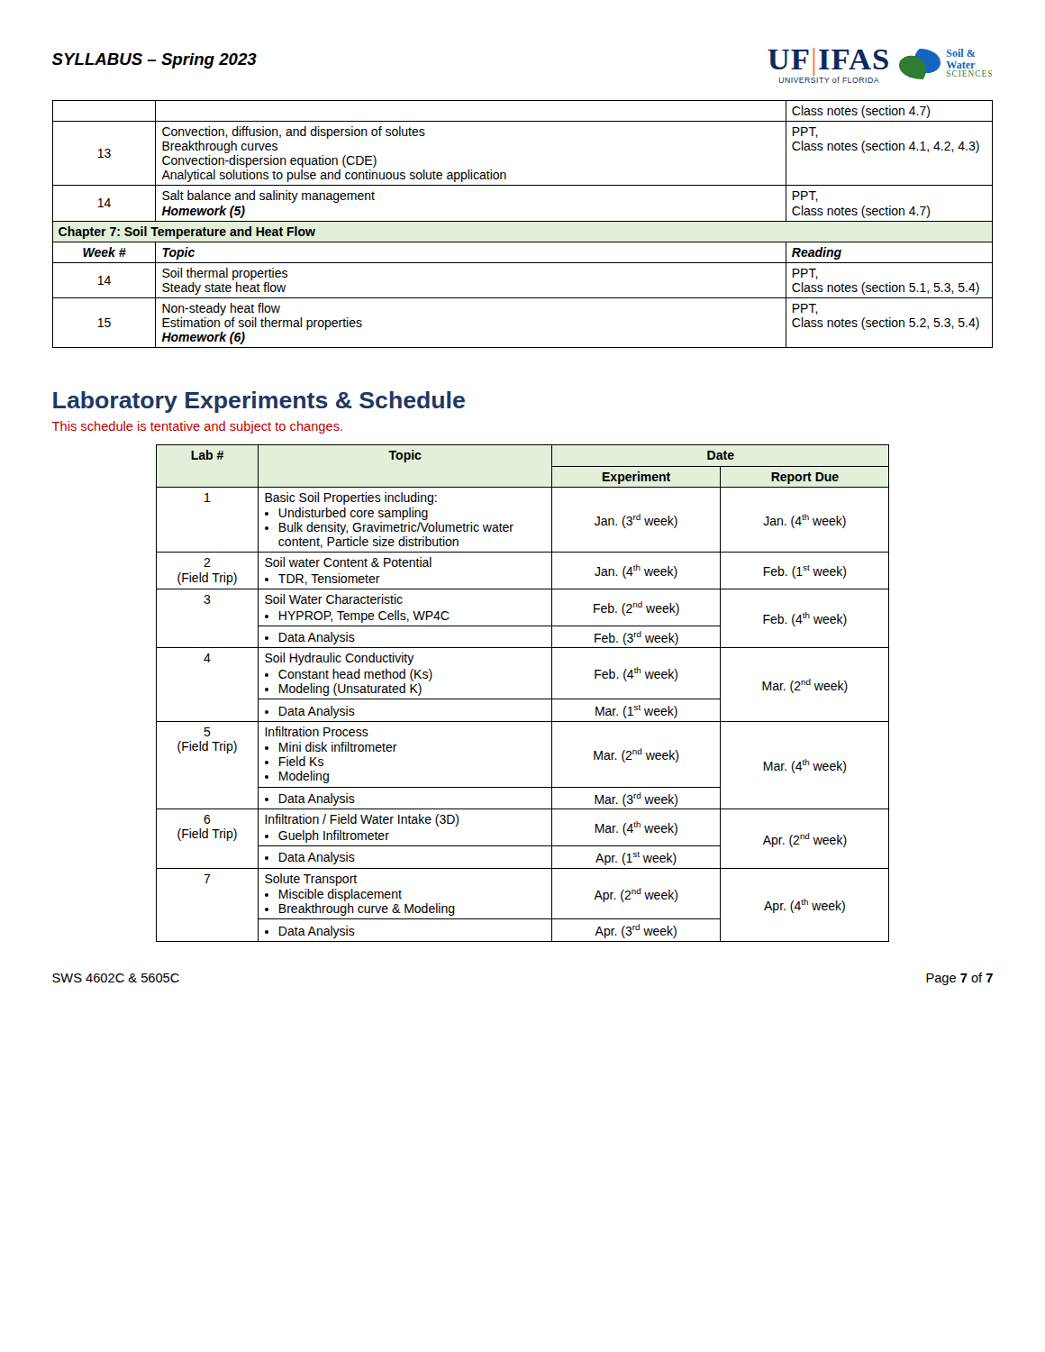SYLLABUS – Spring 2023
UF|IFAS
UNIVERSITY of FLORIDA
Soil &
Water
SCIENCES
| | | Class notes (section 4.7) |
| 13 | Convection, diffusion, and dispersion of solutes Breakthrough curves Convection-dispersion equation (CDE) Analytical solutions to pulse and continuous solute application | PPT, Class notes (section 4.1, 4.2, 4.3) |
| 14 | Salt balance and salinity management Homework (5) | PPT, Class notes (section 4.7) |
| Chapter 7: Soil Temperature and Heat Flow |
| Week # | Topic | Reading |
| 14 | Soil thermal properties Steady state heat flow | PPT, Class notes (section 5.1, 5.3, 5.4) |
| 15 | Non-steady heat flow Estimation of soil thermal properties Homework (6) | PPT, Class notes (section 5.2, 5.3, 5.4) |
Laboratory Experiments & Schedule
This schedule is tentative and subject to changes.
| Lab # | Topic | Date |
| --- | --- | --- |
| Experiment | Report Due |
| 1 | Basic Soil Properties including: Undisturbed core sampling Bulk density, Gravimetric/Volumetric water content, Particle size distribution | Jan. (3 rd week) | Jan. (4 th week) |
| 2 (Field Trip) | Soil water Content & Potential TDR, Tensiometer | Jan. (4 th week) | Feb. (1 st week) |
| 3 | Soil Water Characteristic HYPROP, Tempe Cells, WP4C | Feb. (2 nd week) | Feb. (4 th week) |
| Data Analysis | Feb. (3 rd week) |
| 4 | Soil Hydraulic Conductivity Constant head method (Ks) Modeling (Unsaturated K) | Feb. (4 th week) | Mar. (2 nd week) |
| Data Analysis | Mar. (1 st week) |
| 5 (Field Trip) | Infiltration Process Mini disk infiltrometer Field Ks Modeling | Mar. (2 nd week) | Mar. (4 th week) |
| Data Analysis | Mar. (3 rd week) |
| 6 (Field Trip) | Infiltration / Field Water Intake (3D) Guelph Infiltrometer | Mar. (4 th week) | Apr. (2 nd week) |
| Data Analysis | Apr. (1 st week) |
| 7 | Solute Transport Miscible displacement Breakthrough curve & Modeling | Apr. (2 nd week) | Apr. (4 th week) |
| Data Analysis | Apr. (3 rd week) |
SWS 4602C & 5605C
Page 7 of 7